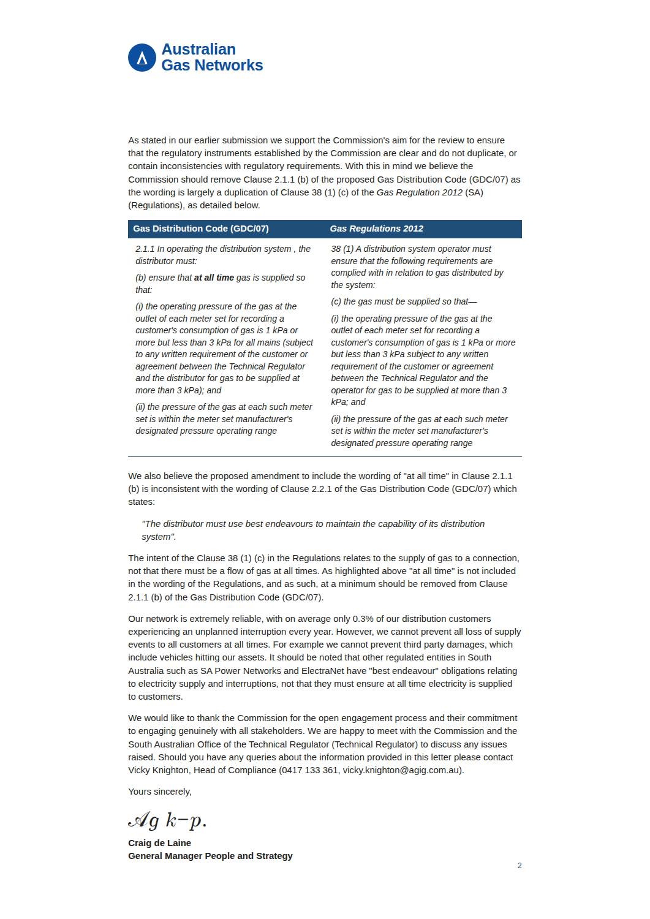Australian Gas Networks
As stated in our earlier submission we support the Commission's aim for the review to ensure that the regulatory instruments established by the Commission are clear and do not duplicate, or contain inconsistencies with regulatory requirements. With this in mind we believe the Commission should remove Clause 2.1.1 (b) of the proposed Gas Distribution Code (GDC/07) as the wording is largely a duplication of Clause 38 (1) (c) of the Gas Regulation 2012 (SA) (Regulations), as detailed below.
| Gas Distribution Code (GDC/07) | Gas Regulations 2012 |
| --- | --- |
| 2.1.1 In operating the distribution system , the distributor must: (b) ensure that at all time gas is supplied so that: (i) the operating pressure of the gas at the outlet of each meter set for recording a customer's consumption of gas is 1 kPa or more but less than 3 kPa for all mains (subject to any written requirement of the customer or agreement between the Technical Regulator and the distributor for gas to be supplied at more than 3 kPa); and (ii) the pressure of the gas at each such meter set is within the meter set manufacturer's designated pressure operating range | 38 (1) A distribution system operator must ensure that the following requirements are complied with in relation to gas distributed by the system: (c) the gas must be supplied so that— (i) the operating pressure of the gas at the outlet of each meter set for recording a customer's consumption of gas is 1 kPa or more but less than 3 kPa subject to any written requirement of the customer or agreement between the Technical Regulator and the operator for gas to be supplied at more than 3 kPa; and (ii) the pressure of the gas at each such meter set is within the meter set manufacturer's designated pressure operating range |
We also believe the proposed amendment to include the wording of "at all time" in Clause 2.1.1 (b) is inconsistent with the wording of Clause 2.2.1 of the Gas Distribution Code (GDC/07) which states:
"The distributor must use best endeavours to maintain the capability of its distribution system".
The intent of the Clause 38 (1) (c) in the Regulations relates to the supply of gas to a connection, not that there must be a flow of gas at all times. As highlighted above "at all time" is not included in the wording of the Regulations, and as such, at a minimum should be removed from Clause 2.1.1 (b) of the Gas Distribution Code (GDC/07).
Our network is extremely reliable, with on average only 0.3% of our distribution customers experiencing an unplanned interruption every year. However, we cannot prevent all loss of supply events to all customers at all times. For example we cannot prevent third party damages, which include vehicles hitting our assets. It should be noted that other regulated entities in South Australia such as SA Power Networks and ElectraNet have "best endeavour" obligations relating to electricity supply and interruptions, not that they must ensure at all time electricity is supplied to customers.
We would like to thank the Commission for the open engagement process and their commitment to engaging genuinely with all stakeholders. We are happy to meet with the Commission and the South Australian Office of the Technical Regulator (Technical Regulator) to discuss any issues raised. Should you have any queries about the information provided in this letter please contact Vicky Knighton, Head of Compliance (0417 133 361, vicky.knighton@agig.com.au).
Yours sincerely,
𝒜𝑔 𝑘−𝑝.
Craig de Laine
General Manager People and Strategy
2